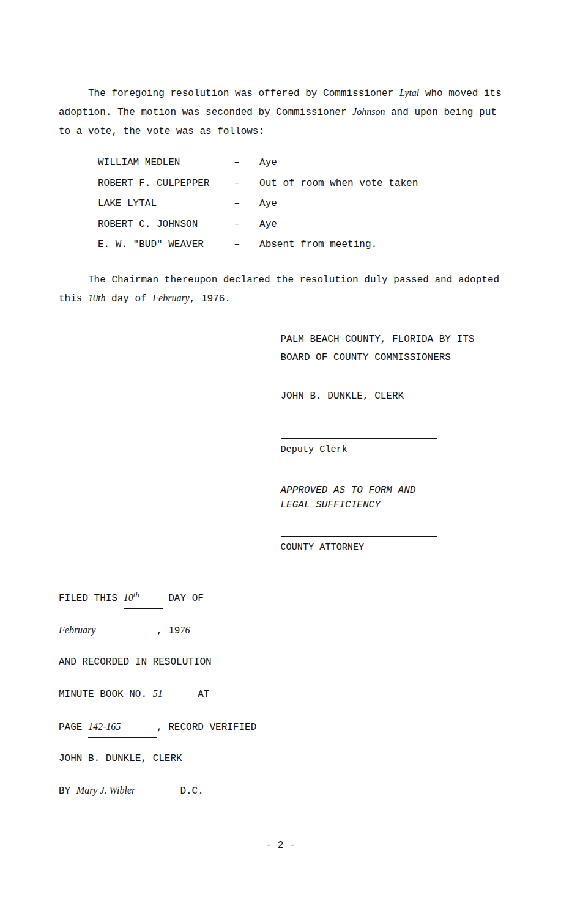The foregoing resolution was offered by Commissioner Lytal who moved its adoption. The motion was seconded by Commissioner Johnson and upon being put to a vote, the vote was as follows:
| WILLIAM MEDLEN | – | Aye |
| ROBERT F. CULPEPPER | – | Out of room when vote taken |
| LAKE LYTAL | – | Aye |
| ROBERT C. JOHNSON | – | Aye |
| E. W. "BUD" WEAVER | – | Absent from meeting. |
The Chairman thereupon declared the resolution duly passed and adopted this 10th day of February, 1976.
PALM BEACH COUNTY, FLORIDA BY ITS
BOARD OF COUNTY COMMISSIONERS
JOHN B. DUNKLE, CLERK
Deputy Clerk
APPROVED AS TO FORM AND
LEGAL SUFFICIENCY
COUNTY ATTORNEY
FILED THIS 10th DAY OF
February, 1976
AND RECORDED IN RESOLUTION
MINUTE BOOK NO. 51 AT
PAGE 142-165, RECORD VERIFIED
JOHN B. DUNKLE, CLERK
BY Mary J. Wibler D.C.
- 2 -